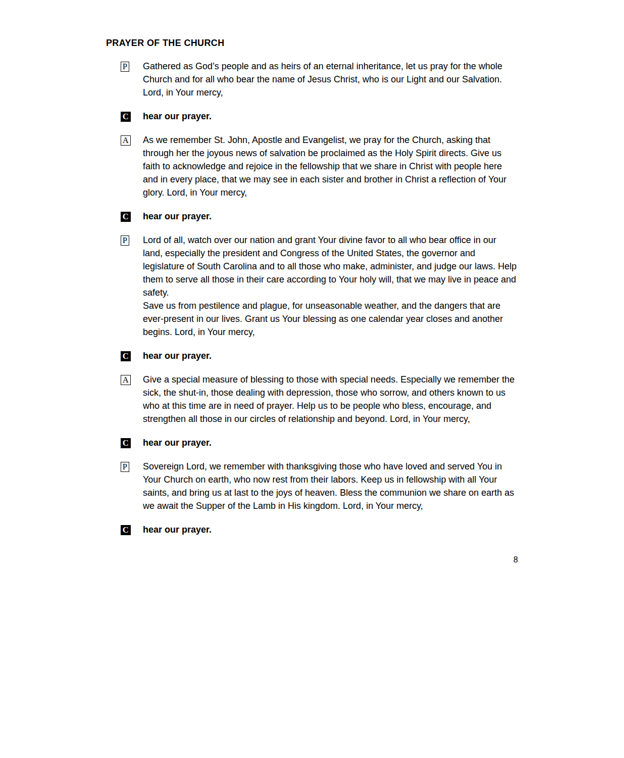PRAYER OF THE CHURCH
P
Gathered as God’s people and as heirs of an eternal inheritance, let us pray for the whole Church and for all who bear the name of Jesus Christ, who is our Light and our Salvation. Lord, in Your mercy,
C
hear our prayer.
A
As we remember St. John, Apostle and Evangelist, we pray for the Church, asking that through her the joyous news of salvation be proclaimed as the Holy Spirit directs. Give us faith to acknowledge and rejoice in the fellowship that we share in Christ with people here and in every place, that we may see in each sister and brother in Christ a reflection of Your glory. Lord, in Your mercy,
C
hear our prayer.
P
Lord of all, watch over our nation and grant Your divine favor to all who bear office in our land, especially the president and Congress of the United States, the governor and legislature of South Carolina and to all those who make, administer, and judge our laws. Help them to serve all those in their care according to Your holy will, that we may live in peace and safety.
Save us from pestilence and plague, for unseasonable weather, and the dangers that are ever-present in our lives. Grant us Your blessing as one calendar year closes and another begins. Lord, in Your mercy,
C
hear our prayer.
A
Give a special measure of blessing to those with special needs. Especially we remember the sick, the shut-in, those dealing with depression, those who sorrow, and others known to us who at this time are in need of prayer. Help us to be people who bless, encourage, and strengthen all those in our circles of relationship and beyond. Lord, in Your mercy,
C
hear our prayer.
P
Sovereign Lord, we remember with thanksgiving those who have loved and served You in Your Church on earth, who now rest from their labors. Keep us in fellowship with all Your saints, and bring us at last to the joys of heaven. Bless the communion we share on earth as we await the Supper of the Lamb in His kingdom. Lord, in Your mercy,
C
hear our prayer.
8